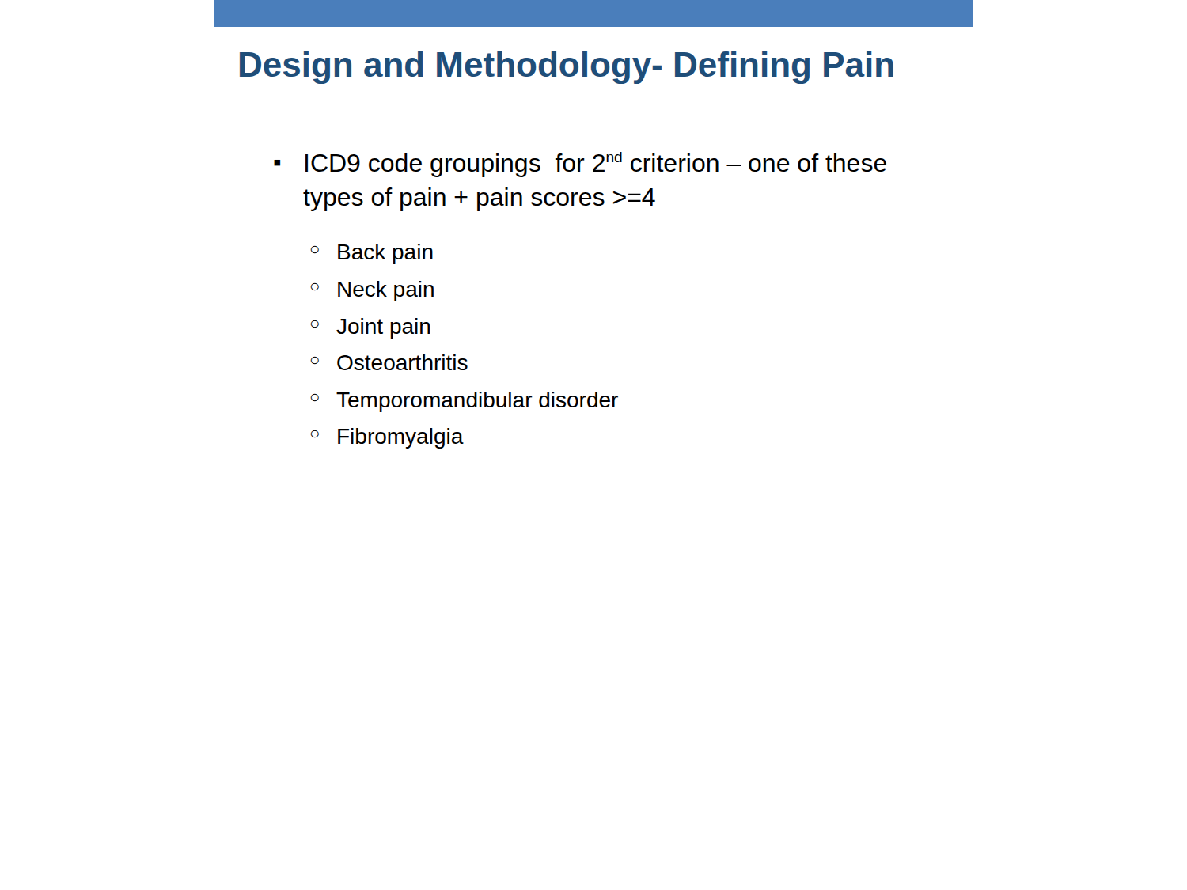Design and Methodology- Defining Pain
ICD9 code groupings for 2nd criterion – one of these types of pain + pain scores >=4
Back pain
Neck pain
Joint pain
Osteoarthritis
Temporomandibular disorder
Fibromyalgia